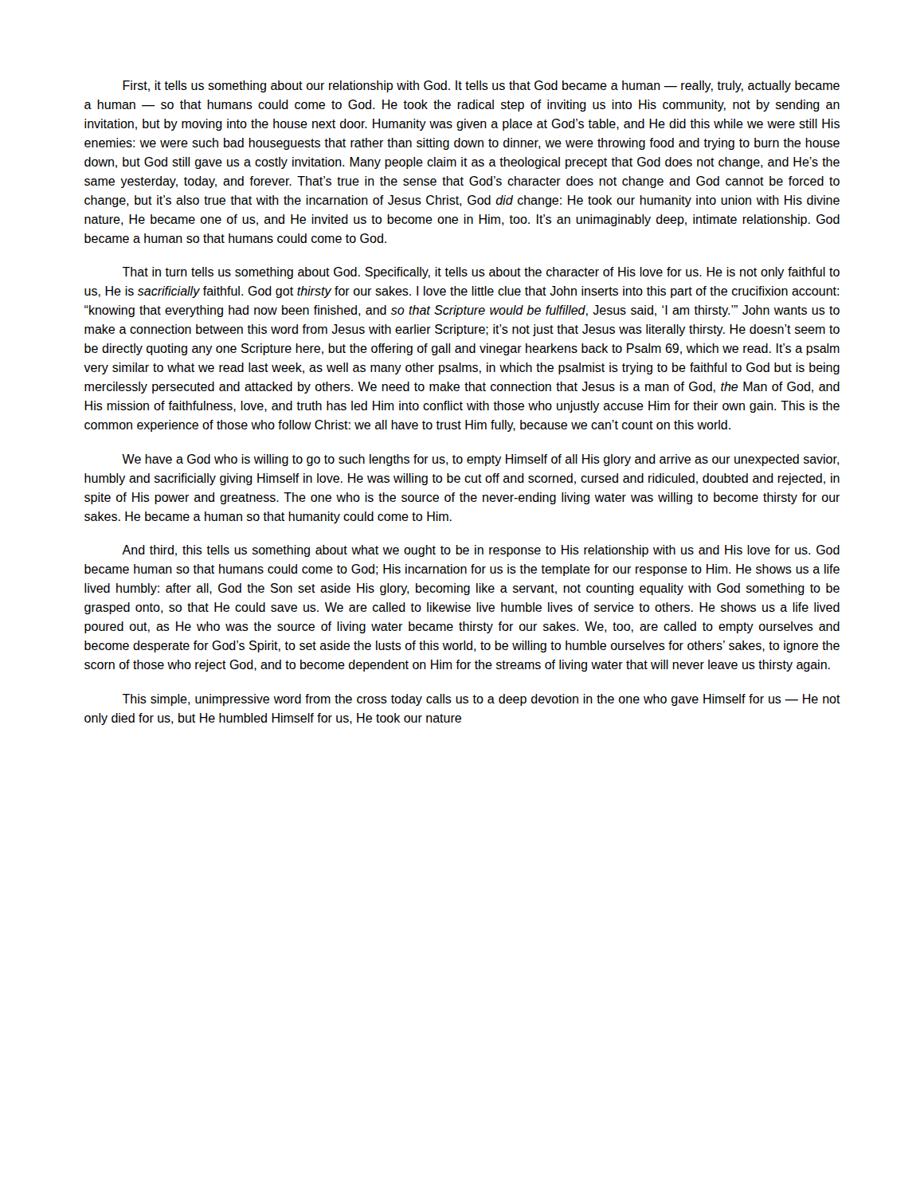First, it tells us something about our relationship with God. It tells us that God became a human — really, truly, actually became a human — so that humans could come to God. He took the radical step of inviting us into His community, not by sending an invitation, but by moving into the house next door. Humanity was given a place at God’s table, and He did this while we were still His enemies: we were such bad houseguests that rather than sitting down to dinner, we were throwing food and trying to burn the house down, but God still gave us a costly invitation. Many people claim it as a theological precept that God does not change, and He’s the same yesterday, today, and forever. That’s true in the sense that God’s character does not change and God cannot be forced to change, but it’s also true that with the incarnation of Jesus Christ, God did change: He took our humanity into union with His divine nature, He became one of us, and He invited us to become one in Him, too. It’s an unimaginably deep, intimate relationship. God became a human so that humans could come to God.
That in turn tells us something about God. Specifically, it tells us about the character of His love for us. He is not only faithful to us, He is sacrificially faithful. God got thirsty for our sakes. I love the little clue that John inserts into this part of the crucifixion account: “knowing that everything had now been finished, and so that Scripture would be fulfilled, Jesus said, ‘I am thirsty.’” John wants us to make a connection between this word from Jesus with earlier Scripture; it’s not just that Jesus was literally thirsty. He doesn’t seem to be directly quoting any one Scripture here, but the offering of gall and vinegar hearkens back to Psalm 69, which we read. It’s a psalm very similar to what we read last week, as well as many other psalms, in which the psalmist is trying to be faithful to God but is being mercilessly persecuted and attacked by others. We need to make that connection that Jesus is a man of God, the Man of God, and His mission of faithfulness, love, and truth has led Him into conflict with those who unjustly accuse Him for their own gain. This is the common experience of those who follow Christ: we all have to trust Him fully, because we can’t count on this world.
We have a God who is willing to go to such lengths for us, to empty Himself of all His glory and arrive as our unexpected savior, humbly and sacrificially giving Himself in love. He was willing to be cut off and scorned, cursed and ridiculed, doubted and rejected, in spite of His power and greatness. The one who is the source of the never-ending living water was willing to become thirsty for our sakes. He became a human so that humanity could come to Him.
And third, this tells us something about what we ought to be in response to His relationship with us and His love for us. God became human so that humans could come to God; His incarnation for us is the template for our response to Him. He shows us a life lived humbly: after all, God the Son set aside His glory, becoming like a servant, not counting equality with God something to be grasped onto, so that He could save us. We are called to likewise live humble lives of service to others. He shows us a life lived poured out, as He who was the source of living water became thirsty for our sakes. We, too, are called to empty ourselves and become desperate for God’s Spirit, to set aside the lusts of this world, to be willing to humble ourselves for others’ sakes, to ignore the scorn of those who reject God, and to become dependent on Him for the streams of living water that will never leave us thirsty again.
This simple, unimpressive word from the cross today calls us to a deep devotion in the one who gave Himself for us — He not only died for us, but He humbled Himself for us, He took our nature